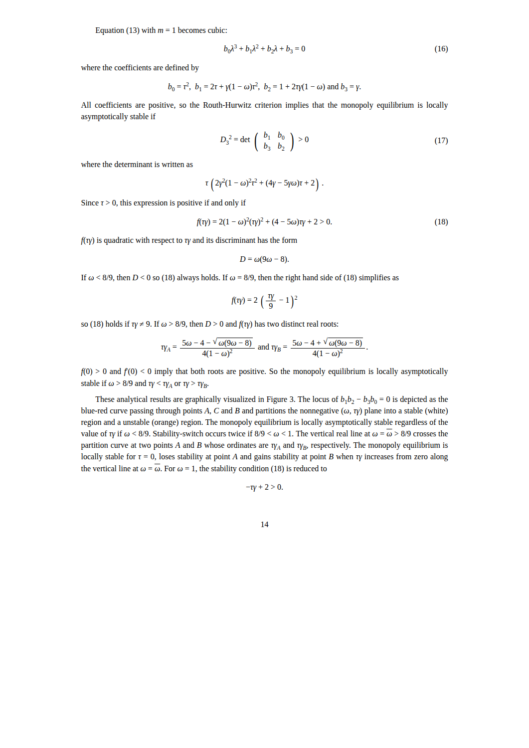Equation (13) with m = 1 becomes cubic:
b0λ3 + b1λ2 + b2λ + b3 = 0
(16)
where the coefficients are defined by
b0 = τ2, b1 = 2τ + γ(1 − ω)τ2, b2 = 1 + 2τγ(1 − ω) and b3 = γ.
All coefficients are positive, so the Routh-Hurwitz criterion implies that the monopoly equilibrium is locally asymptotically stable if
D32 = det (
| b 1 | b 0 |
| b 3 | b 2 |
) > 0
(17)
where the determinant is written as
τ (2γ2(1 − ω)2τ2 + (4γ − 5γω)τ + 2) .
Since τ > 0, this expression is positive if and only if
f(τγ) = 2(1 − ω)2(τγ)2 + (4 − 5ω)τγ + 2 > 0.
(18)
f(τγ) is quadratic with respect to τγ and its discriminant has the form
D = ω(9ω − 8).
If ω < 8/9, then D < 0 so (18) always holds. If ω = 8/9, then the right hand side of (18) simplifies as
f(τγ) = 2 (τγ 9 − 1)2
so (18) holds if τγ ≠ 9. If ω > 8/9, then D > 0 and f(τγ) has two distinct real roots:
τγA = 5ω − 4 − ω(9ω − 8) 4(1 − ω)2 and τγB = 5ω − 4 + ω(9ω − 8) 4(1 − ω)2.
f(0) > 0 and f′(0) < 0 imply that both roots are positive. So the monopoly equilibrium is locally asymptotically stable if ω > 8/9 and τγ < τγA or τγ > τγB.
These analytical results are graphically visualized in Figure 3. The locus of b1b2 − b3b0 = 0 is depicted as the blue-red curve passing through points A, C and B and partitions the nonnegative (ω, τγ) plane into a stable (white) region and a unstable (orange) region. The monopoly equilibrium is locally asymptotically stable regardless of the value of τγ if ω < 8/9. Stability-switch occurs twice if 8/9 < ω < 1. The vertical real line at ω = ω > 8/9 crosses the partition curve at two points A and B whose ordinates are τγA and τγB, respectively. The monopoly equilibrium is locally stable for τ = 0, loses stability at point A and gains stability at point B when τγ increases from zero along the vertical line at ω = ω. For ω = 1, the stability condition (18) is reduced to
−τγ + 2 > 0.
14